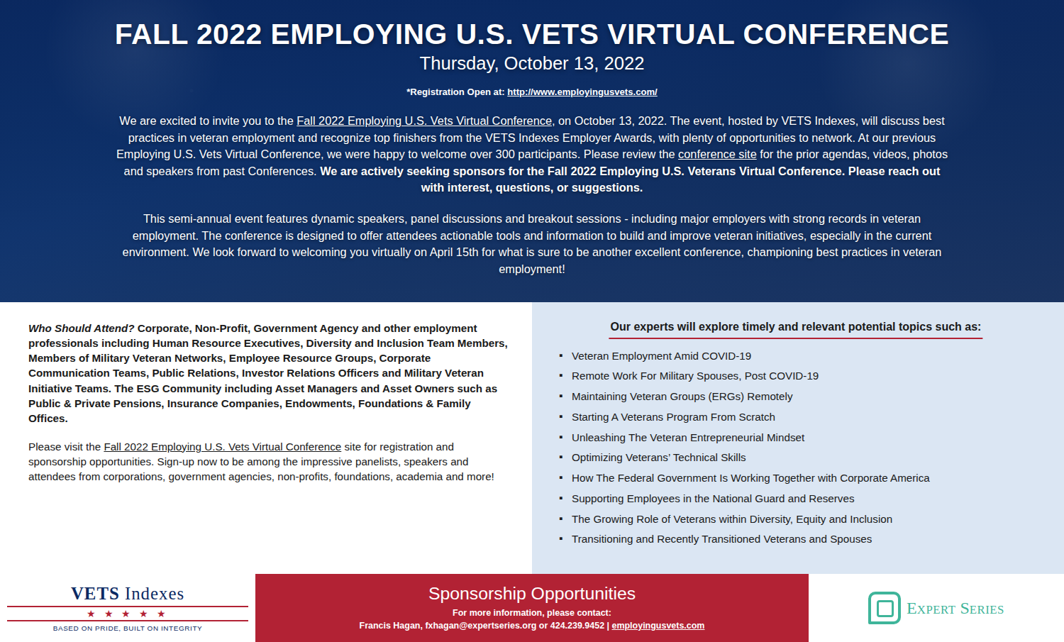FALL 2022 EMPLOYING U.S. VETS VIRTUAL CONFERENCE
Thursday, October 13, 2022
*Registration Open at: http://www.employingusvets.com/
We are excited to invite you to the Fall 2022 Employing U.S. Vets Virtual Conference, on October 13, 2022. The event, hosted by VETS Indexes, will discuss best practices in veteran employment and recognize top finishers from the VETS Indexes Employer Awards, with plenty of opportunities to network. At our previous Employing U.S. Vets Virtual Conference, we were happy to welcome over 300 participants. Please review the conference site for the prior agendas, videos, photos and speakers from past Conferences. We are actively seeking sponsors for the Fall 2022 Employing U.S. Veterans Virtual Conference. Please reach out with interest, questions, or suggestions.
This semi-annual event features dynamic speakers, panel discussions and breakout sessions - including major employers with strong records in veteran employment. The conference is designed to offer attendees actionable tools and information to build and improve veteran initiatives, especially in the current environment. We look forward to welcoming you virtually on April 15th for what is sure to be another excellent conference, championing best practices in veteran employment!
Who Should Attend? Corporate, Non-Profit, Government Agency and other employment professionals including Human Resource Executives, Diversity and Inclusion Team Members, Members of Military Veteran Networks, Employee Resource Groups, Corporate Communication Teams, Public Relations, Investor Relations Officers and Military Veteran Initiative Teams. The ESG Community including Asset Managers and Asset Owners such as Public & Private Pensions, Insurance Companies, Endowments, Foundations & Family Offices.
Please visit the Fall 2022 Employing U.S. Vets Virtual Conference site for registration and sponsorship opportunities. Sign-up now to be among the impressive panelists, speakers and attendees from corporations, government agencies, non-profits, foundations, academia and more!
Our experts will explore timely and relevant potential topics such as:
Veteran Employment Amid COVID-19
Remote Work For Military Spouses, Post COVID-19
Maintaining Veteran Groups (ERGs) Remotely
Starting A Veterans Program From Scratch
Unleashing The Veteran Entrepreneurial Mindset
Optimizing Veterans’ Technical Skills
How The Federal Government Is Working Together with Corporate America
Supporting Employees in the National Guard and Reserves
The Growing Role of Veterans within Diversity, Equity and Inclusion
Transitioning and Recently Transitioned Veterans and Spouses
VETS Indexes
★ ★ ★ ★ ★
Based on Pride, Built on Integrity
Sponsorship Opportunities
For more information, please contact:
Francis Hagan, fxhagan@expertseries.org or 424.239.9452 | employingusvets.com
EXPERT SERIES